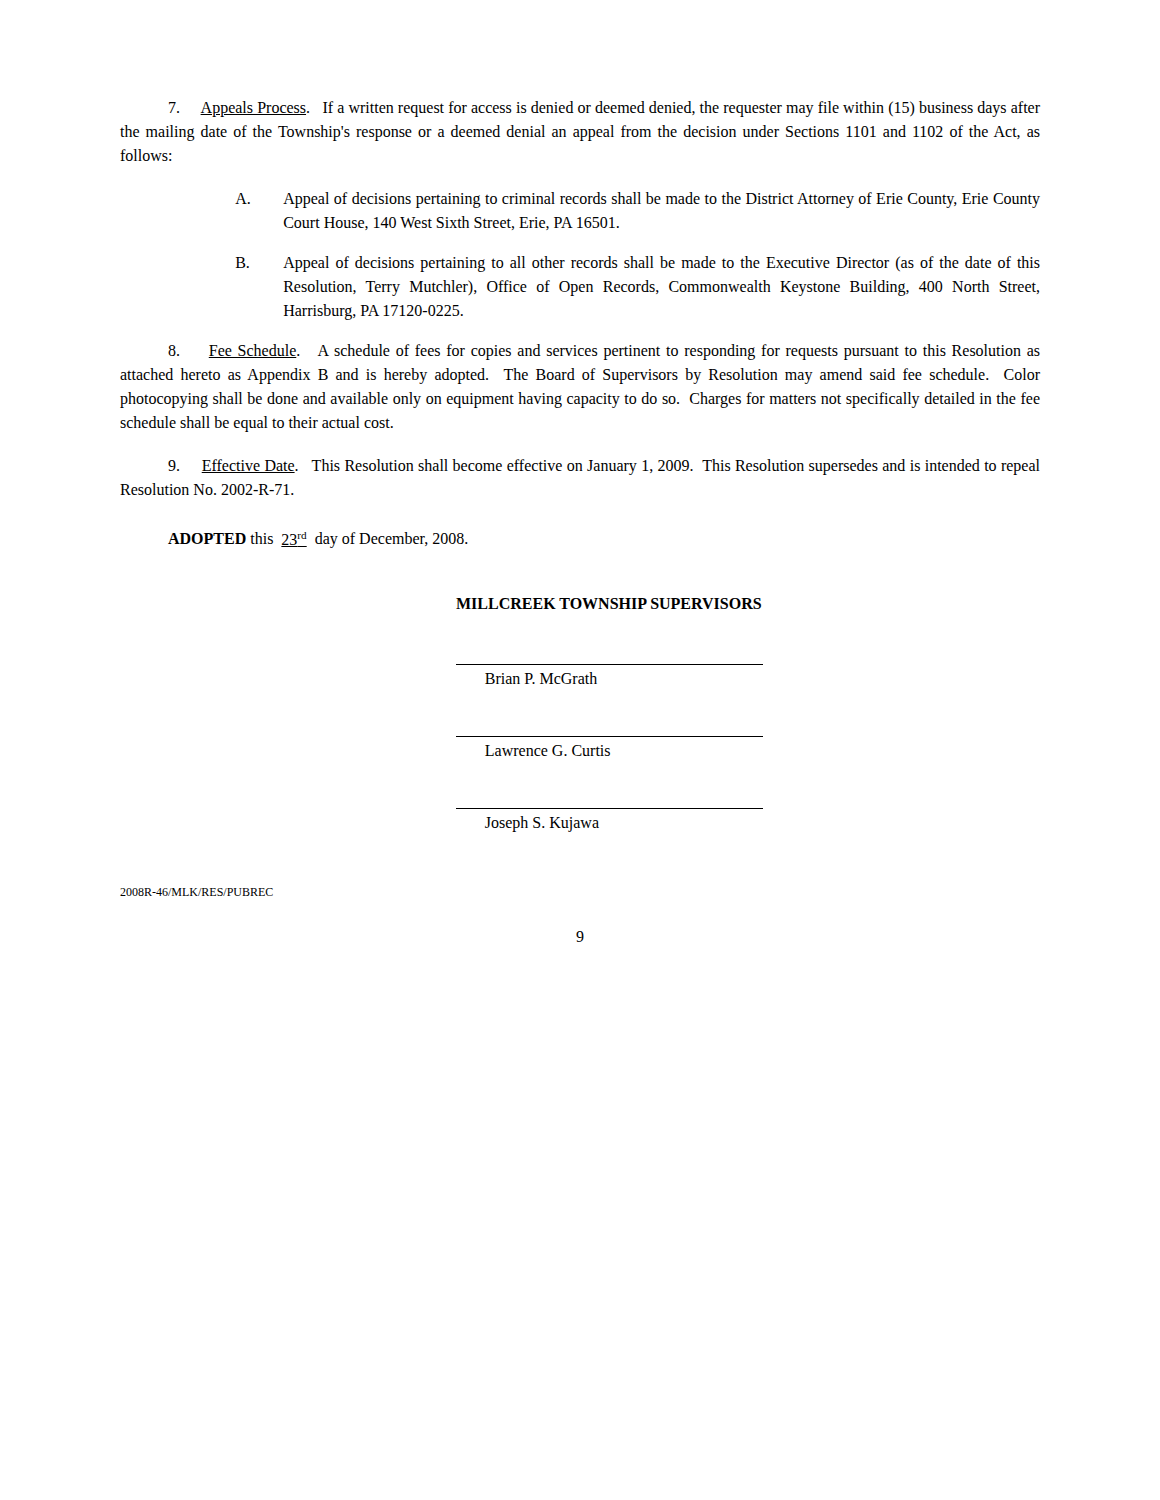7. Appeals Process. If a written request for access is denied or deemed denied, the requester may file within (15) business days after the mailing date of the Township's response or a deemed denial an appeal from the decision under Sections 1101 and 1102 of the Act, as follows:
A.
Appeal of decisions pertaining to criminal records shall be made to the District Attorney of Erie County, Erie County Court House, 140 West Sixth Street, Erie, PA 16501.
B.
Appeal of decisions pertaining to all other records shall be made to the Executive Director (as of the date of this Resolution, Terry Mutchler), Office of Open Records, Commonwealth Keystone Building, 400 North Street, Harrisburg, PA 17120-0225.
8. Fee Schedule. A schedule of fees for copies and services pertinent to responding for requests pursuant to this Resolution as attached hereto as Appendix B and is hereby adopted. The Board of Supervisors by Resolution may amend said fee schedule. Color photocopying shall be done and available only on equipment having capacity to do so. Charges for matters not specifically detailed in the fee schedule shall be equal to their actual cost.
9. Effective Date. This Resolution shall become effective on January 1, 2009. This Resolution supersedes and is intended to repeal Resolution No. 2002-R-71.
ADOPTED this 23rd day of December, 2008.
MILLCREEK TOWNSHIP SUPERVISORS
Brian P. McGrath
Lawrence G. Curtis
Joseph S. Kujawa
2008R-46/MLK/RES/PUBREC
9